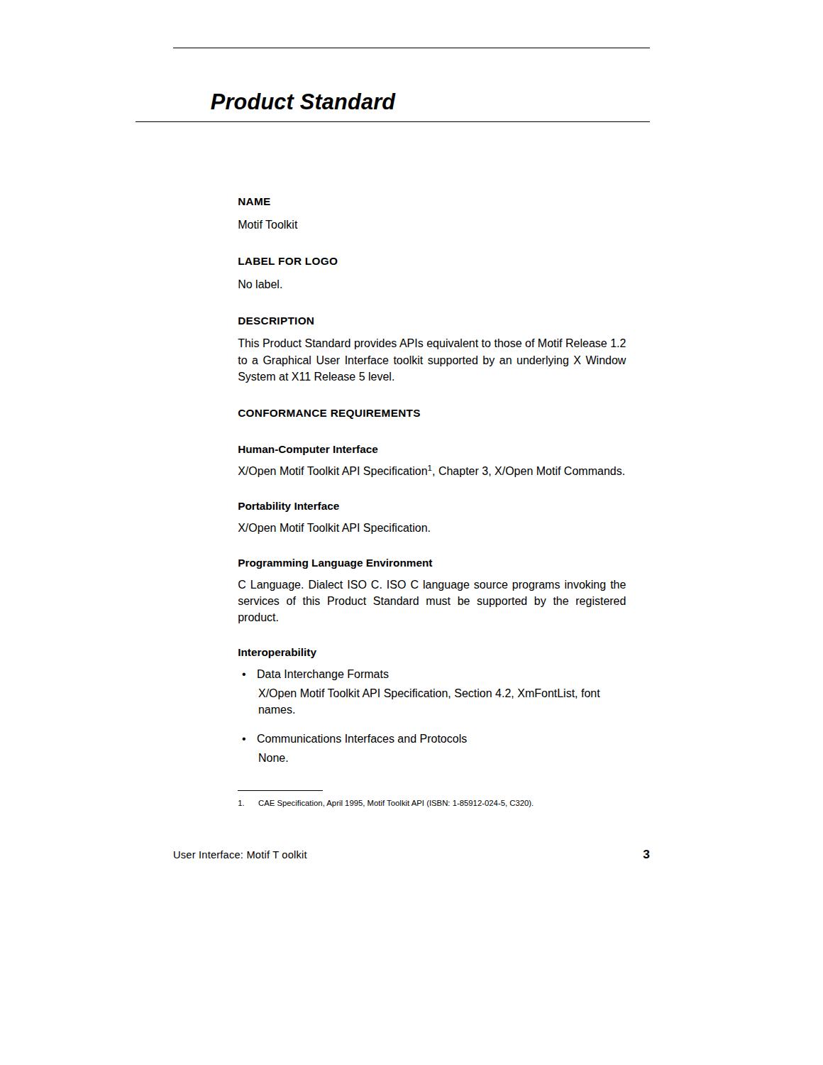Product Standard
NAME
Motif Toolkit
LABEL FOR LOGO
No label.
DESCRIPTION
This Product Standard provides APIs equivalent to those of Motif Release 1.2 to a Graphical User Interface toolkit supported by an underlying X Window System at X11 Release 5 level.
CONFORMANCE REQUIREMENTS
Human-Computer Interface
X/Open Motif Toolkit API Specification1, Chapter 3, X/Open Motif Commands.
Portability Interface
X/Open Motif Toolkit API Specification.
Programming Language Environment
C Language. Dialect ISO C. ISO C language source programs invoking the services of this Product Standard must be supported by the registered product.
Interoperability
Data Interchange Formats
X/Open Motif Toolkit API Specification, Section 4.2, XmFontList, font names.
Communications Interfaces and Protocols
None.
1. CAE Specification, April 1995, Motif Toolkit API (ISBN: 1-85912-024-5, C320).
User Interface: Motif T oolkit
3